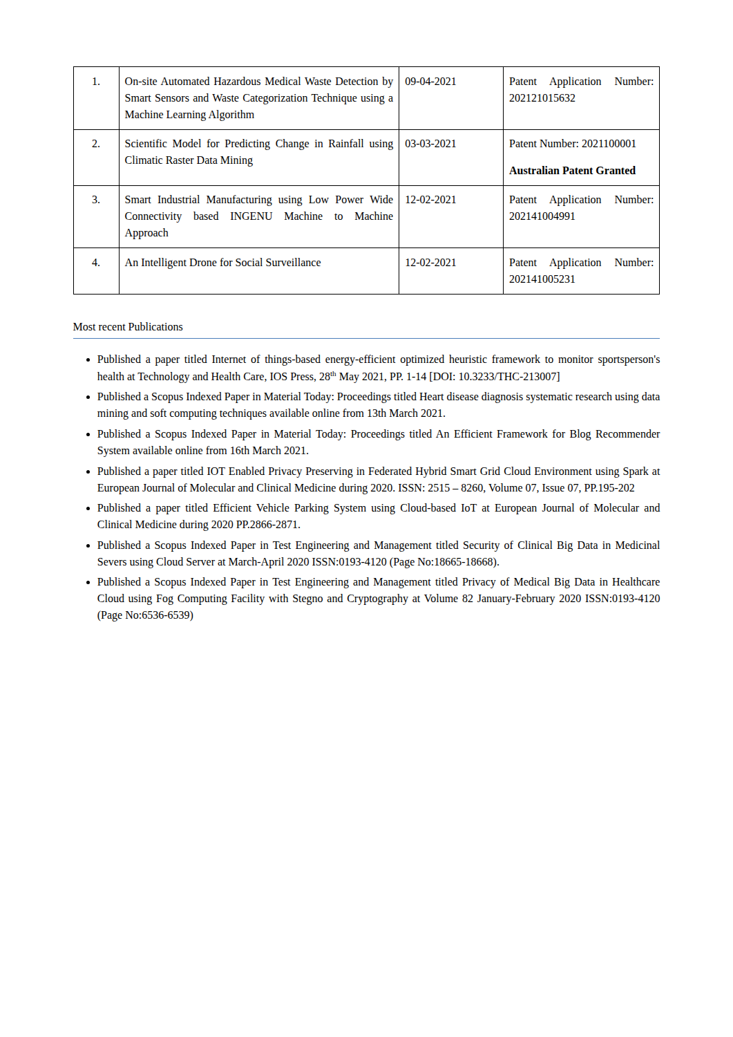| 1. | On-site Automated Hazardous Medical Waste Detection by Smart Sensors and Waste Categorization Technique using a Machine Learning Algorithm | 09-04-2021 | Patent Application Number: 202121015632 |
| 2. | Scientific Model for Predicting Change in Rainfall using Climatic Raster Data Mining | 03-03-2021 | Patent Number: 2021100001 Australian Patent Granted |
| 3. | Smart Industrial Manufacturing using Low Power Wide Connectivity based INGENU Machine to Machine Approach | 12-02-2021 | Patent Application Number: 202141004991 |
| 4. | An Intelligent Drone for Social Surveillance | 12-02-2021 | Patent Application Number: 202141005231 |
Most recent Publications
Published a paper titled Internet of things-based energy-efficient optimized heuristic framework to monitor sportsperson's health at Technology and Health Care, IOS Press, 28th May 2021, PP. 1-14 [DOI: 10.3233/THC-213007]
Published a Scopus Indexed Paper in Material Today: Proceedings titled Heart disease diagnosis systematic research using data mining and soft computing techniques available online from 13th March 2021.
Published a Scopus Indexed Paper in Material Today: Proceedings titled An Efficient Framework for Blog Recommender System available online from 16th March 2021.
Published a paper titled IOT Enabled Privacy Preserving in Federated Hybrid Smart Grid Cloud Environment using Spark at European Journal of Molecular and Clinical Medicine during 2020. ISSN: 2515 – 8260, Volume 07, Issue 07, PP.195-202
Published a paper titled Efficient Vehicle Parking System using Cloud-based IoT at European Journal of Molecular and Clinical Medicine during 2020 PP.2866-2871.
Published a Scopus Indexed Paper in Test Engineering and Management titled Security of Clinical Big Data in Medicinal Severs using Cloud Server at March-April 2020 ISSN:0193-4120 (Page No:18665-18668).
Published a Scopus Indexed Paper in Test Engineering and Management titled Privacy of Medical Big Data in Healthcare Cloud using Fog Computing Facility with Stegno and Cryptography at Volume 82 January-February 2020 ISSN:0193-4120 (Page No:6536-6539)